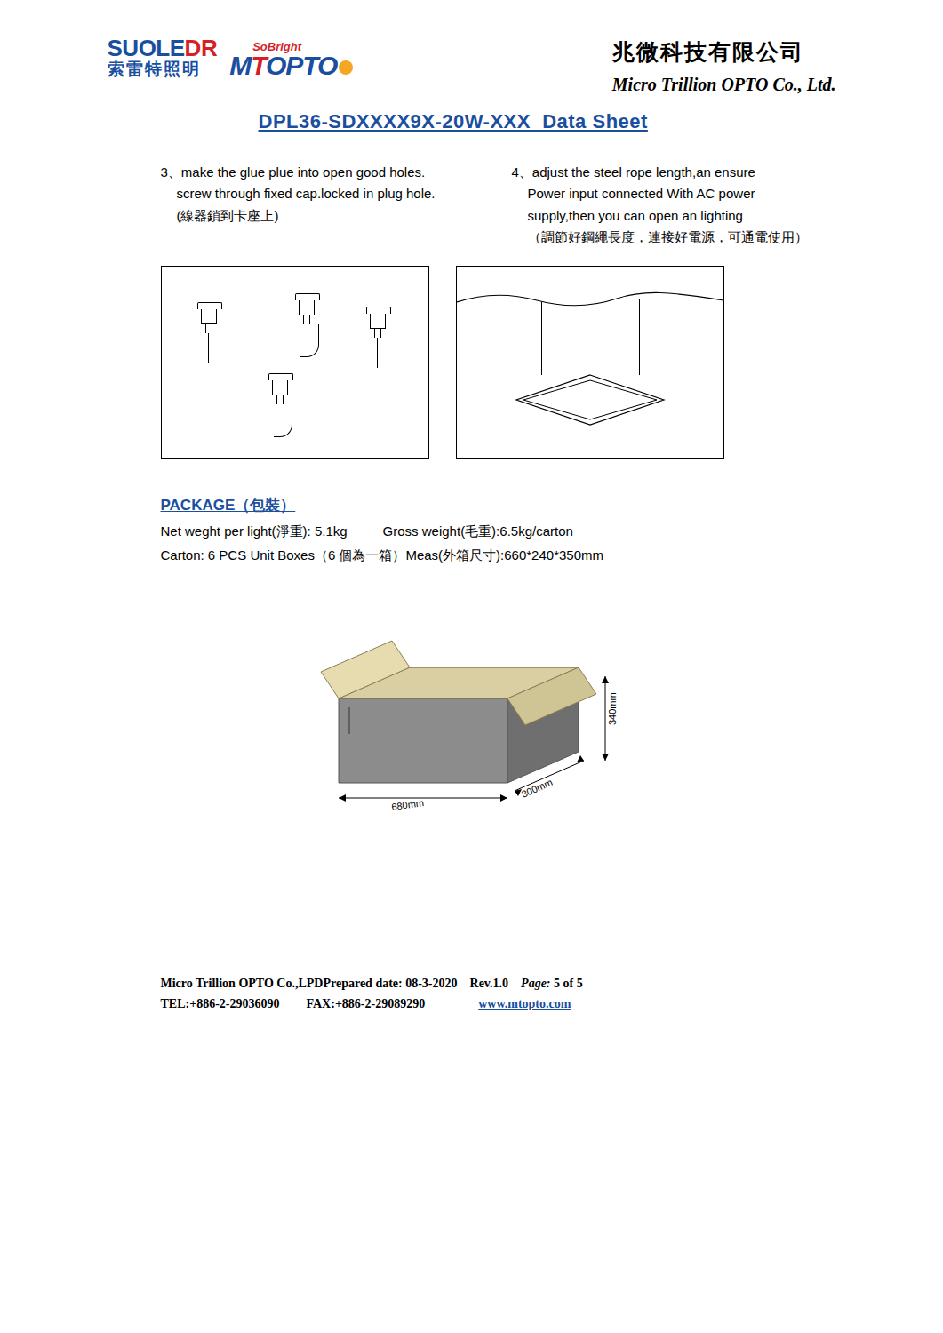SUOLEDR
索雷特照明
SoBright
MTOPTO
兆微科技有限公司
Micro Trillion OPTO Co., Ltd.
DPL36-SDXXXX9X-20W-XXX Data Sheet
3、make the glue plue into open good holes.
screw through fixed cap.locked in plug hole.
(線器鎖到卡座上)
4、adjust the steel rope length,an ensure
Power input connected With AC power
supply,then you can open an lighting
（調節好鋼繩長度，連接好電源，可通電使用）
PACKAGE（包裝）
Net weght per light(淨重): 5.1kg Gross weight(毛重):6.5kg/carton
Carton: 6 PCS Unit Boxes（6 個為一箱）Meas(外箱尺寸):660*240*350mm
340mm 680mm 300mm
Micro Trillion OPTO Co.,LPDPrepared date: 08-3-2020 Rev.1.0 Page: 5 of 5
TEL:+886-2-29036090 FAX:+886-2-29089290 www.mtopto.com